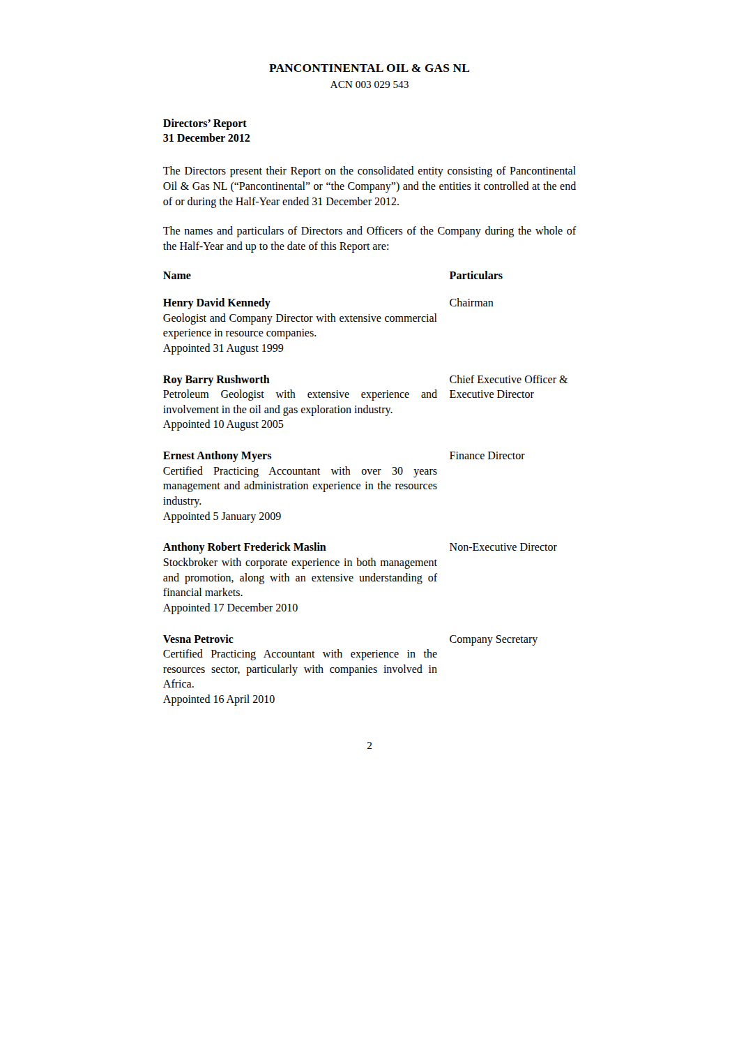PANCONTINENTAL OIL & GAS NL
ACN 003 029 543
Directors’ Report
31 December 2012
The Directors present their Report on the consolidated entity consisting of Pancontinental Oil & Gas NL (“Pancontinental” or “the Company”) and the entities it controlled at the end of or during the Half-Year ended 31 December 2012.
The names and particulars of Directors and Officers of the Company during the whole of the Half-Year and up to the date of this Report are:
| Name | Particulars |
| --- | --- |
| Henry David Kennedy Geologist and Company Director with extensive commercial experience in resource companies. Appointed 31 August 1999 | Chairman |
| Roy Barry Rushworth Petroleum Geologist with extensive experience and involvement in the oil and gas exploration industry. Appointed 10 August 2005 | Chief Executive Officer & Executive Director |
| Ernest Anthony Myers Certified Practicing Accountant with over 30 years management and administration experience in the resources industry. Appointed 5 January 2009 | Finance Director |
| Anthony Robert Frederick Maslin Stockbroker with corporate experience in both management and promotion, along with an extensive understanding of financial markets. Appointed 17 December 2010 | Non-Executive Director |
| Vesna Petrovic Certified Practicing Accountant with experience in the resources sector, particularly with companies involved in Africa. Appointed 16 April 2010 | Company Secretary |
2